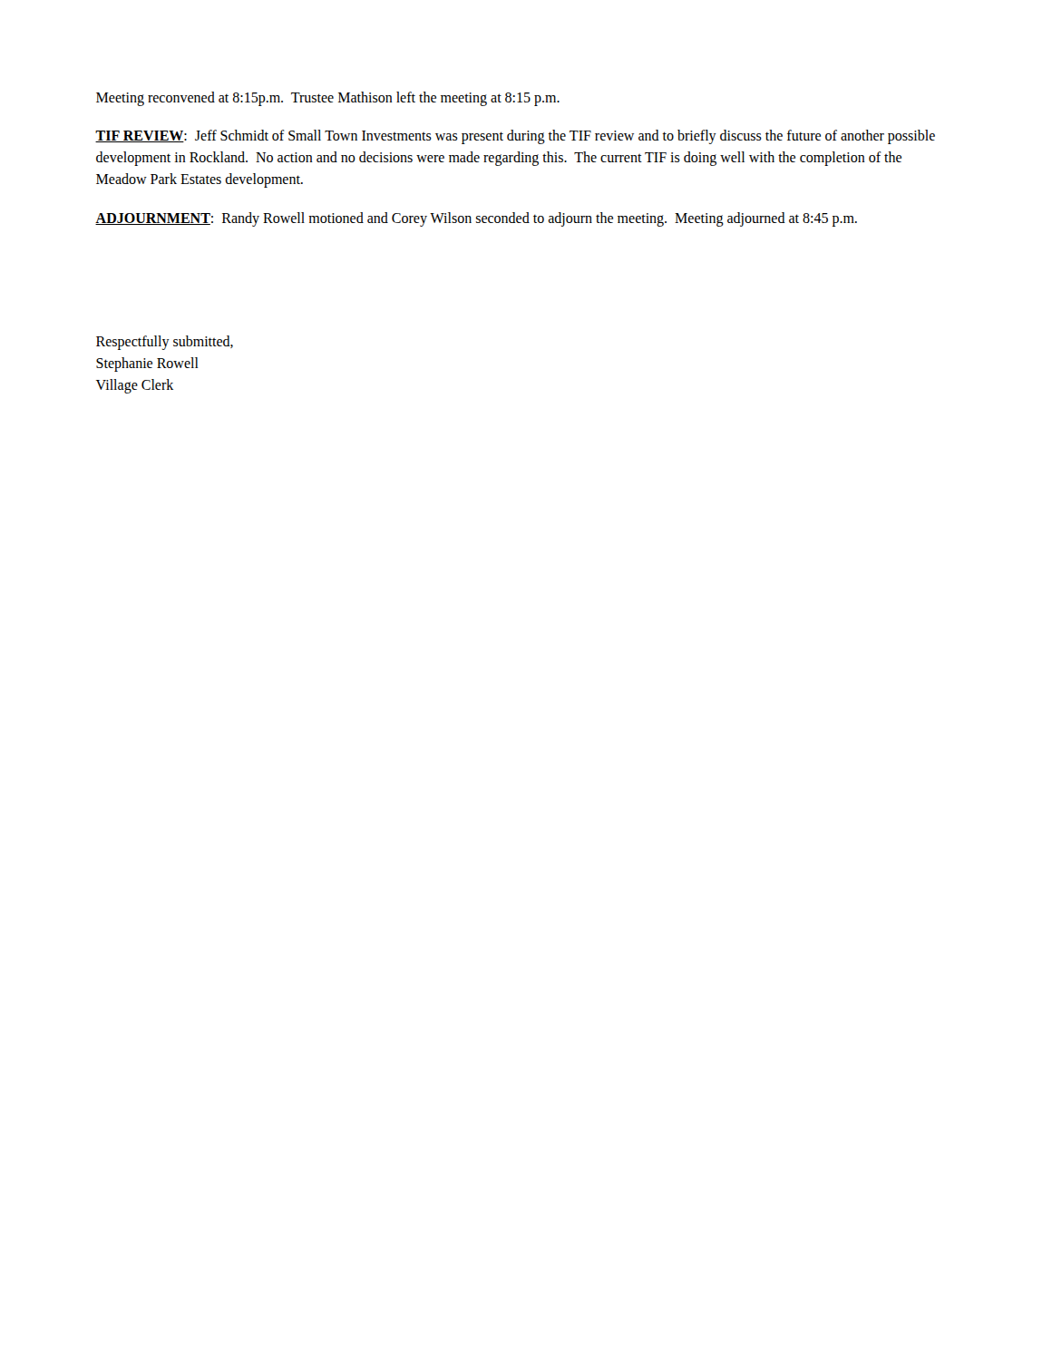Meeting reconvened at 8:15p.m. Trustee Mathison left the meeting at 8:15 p.m.
TIF REVIEW: Jeff Schmidt of Small Town Investments was present during the TIF review and to briefly discuss the future of another possible development in Rockland. No action and no decisions were made regarding this. The current TIF is doing well with the completion of the Meadow Park Estates development.
ADJOURNMENT: Randy Rowell motioned and Corey Wilson seconded to adjourn the meeting. Meeting adjourned at 8:45 p.m.
Respectfully submitted,
Stephanie Rowell
Village Clerk